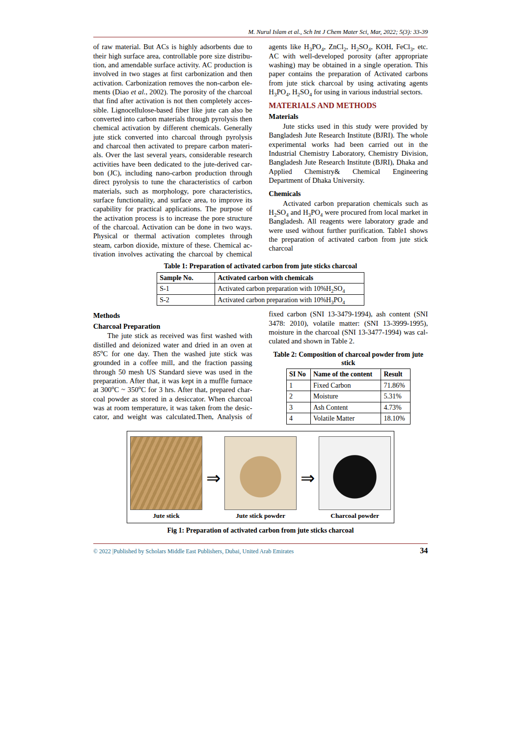M. Nurul Islam et al., Sch Int J Chem Mater Sci, Mar, 2022; 5(3): 33-39
of raw material. But ACs is highly adsorbents due to their high surface area, controllable pore size distribution, and amendable surface activity. AC production is involved in two stages at first carbonization and then activation. Carbonization removes the non-carbon elements (Diao et al., 2002). The porosity of the charcoal that find after activation is not then completely accessible. Lignocellulose-based fiber like jute can also be converted into carbon materials through pyrolysis then chemical activation by different chemicals. Generally jute stick converted into charcoal through pyrolysis and charcoal then activated to prepare carbon materials. Over the last several years, considerable research activities have been dedicated to the jute-derived carbon (JC), including nano-carbon production through direct pyrolysis to tune the characteristics of carbon materials, such as morphology, pore characteristics, surface functionality, and surface area, to improve its capability for practical applications. The purpose of the activation process is to increase the pore structure of the charcoal. Activation can be done in two ways. Physical or thermal activation completes through steam, carbon dioxide, mixture of these. Chemical activation involves activating the charcoal by chemical agents like H3PO4, ZnCl2, H2SO4, KOH, FeCl3, etc. AC with well-developed porosity (after appropriate washing) may be obtained in a single operation. This paper contains the preparation of Activated carbons from jute stick charcoal by using activating agents H3PO4, H2SO4 for using in various industrial sectors.
MATERIALS AND METHODS
Materials
Jute sticks used in this study were provided by Bangladesh Jute Research Institute (BJRI). The whole experimental works had been carried out in the Industrial Chemistry Laboratory, Chemistry Division, Bangladesh Jute Research Institute (BJRI), Dhaka and Applied Chemistry& Chemical Engineering Department of Dhaka University.
Chemicals
Activated carbon preparation chemicals such as H2SO4 and H3PO4 were procured from local market in Bangladesh. All reagents were laboratory grade and were used without further purification. Table1 shows the preparation of activated carbon from jute stick charcoal
Table 1: Preparation of activated carbon from jute sticks charcoal
| Sample No. | Activated carbon with chemicals |
| --- | --- |
| S-1 | Activated carbon preparation with 10%H 2 SO 4 |
| S-2 | Activated carbon preparation with 10%H 3 PO 4 |
Methods
Charcoal Preparation
The jute stick as received was first washed with distilled and deionized water and dried in an oven at 85oC for one day. Then the washed jute stick was grounded in a coffee mill, and the fraction passing through 50 mesh US Standard sieve was used in the preparation. After that, it was kept in a muffle furnace at 300oC ~ 350oC for 3 hrs. After that, prepared charcoal powder as stored in a desiccator. When charcoal was at room temperature, it was taken from the desiccator, and weight was calculated.Then, Analysis of fixed carbon (SNI 13-3479-1994), ash content (SNI 3478: 2010), volatile matter: (SNI 13-3999-1995), moisture in the charcoal (SNI 13-3477-1994) was calculated and shown in Table 2.
Table 2: Composition of charcoal powder from jute stick
| SI No | Name of the content | Result |
| --- | --- | --- |
| 1 | Fixed Carbon | 71.86% |
| 2 | Moisture | 5.31% |
| 3 | Ash Content | 4.73% |
| 4 | Volatile Matter | 18.10% |
Jute stick
⇒
Jute stick powder
⇒
Charcoal powder
Fig 1: Preparation of activated carbon from jute sticks charcoal
© 2022 |Published by Scholars Middle East Publishers, Dubai, United Arab Emirates
34